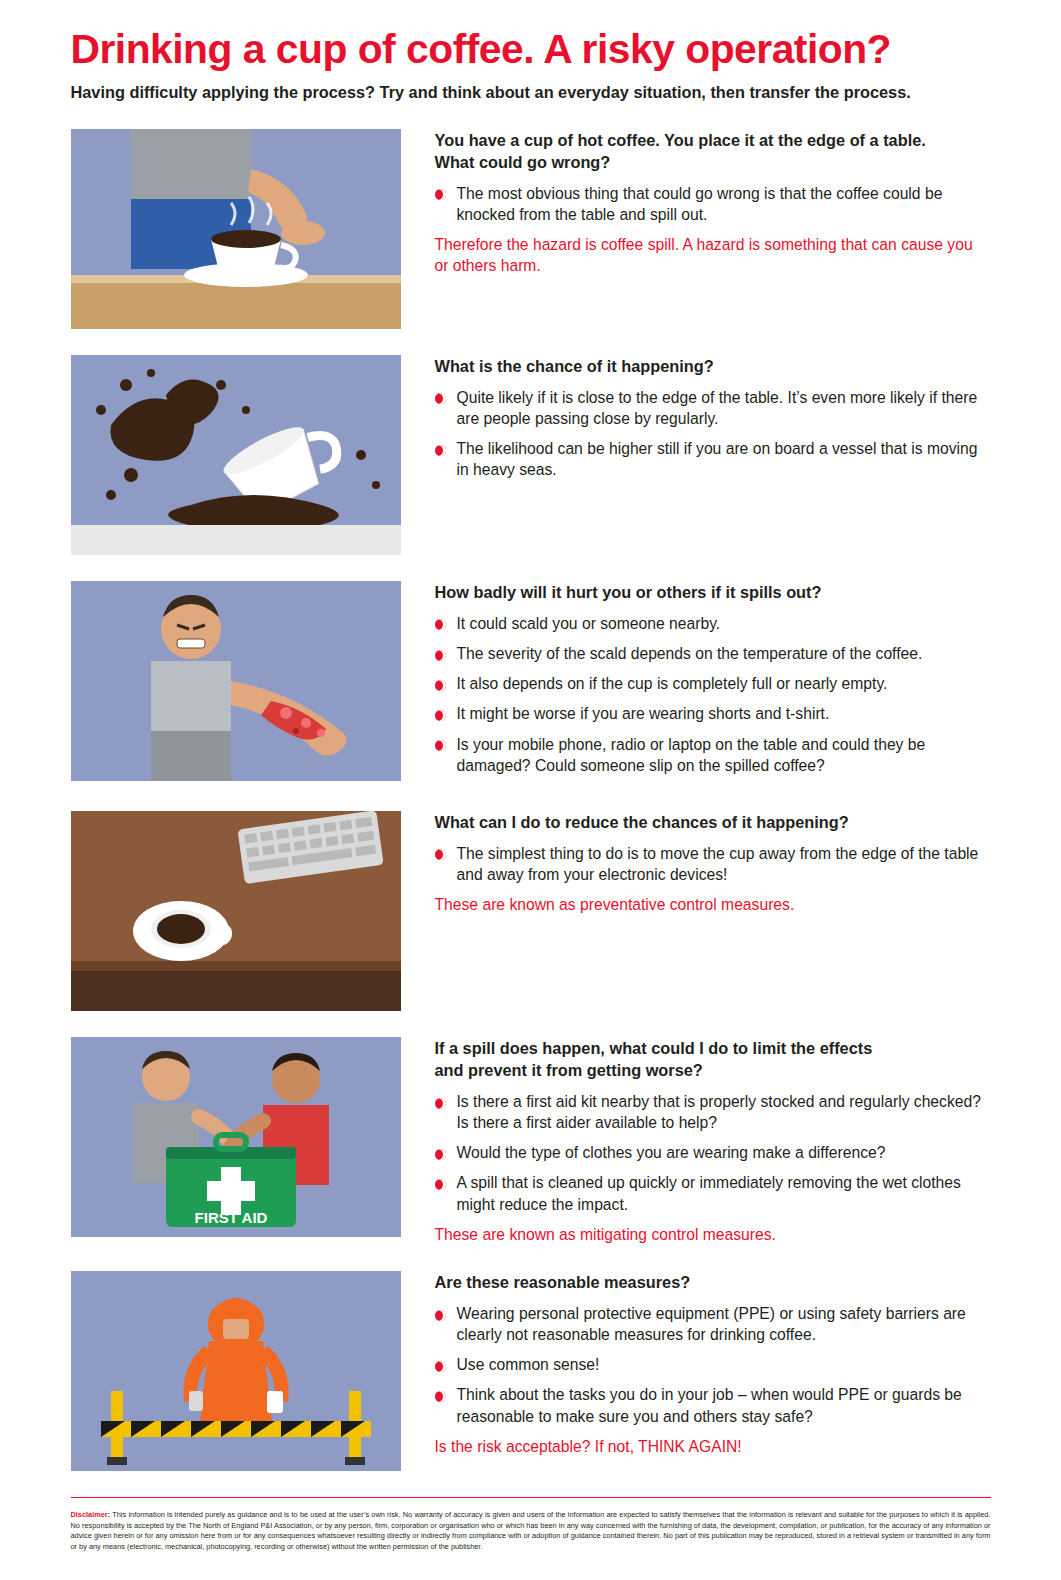Drinking a cup of coffee. A risky operation?
Having difficulty applying the process? Try and think about an everyday situation, then transfer the process.
You have a cup of hot coffee. You place it at the edge of a table.
What could go wrong?
The most obvious thing that could go wrong is that the coffee could be knocked from the table and spill out.
Therefore the hazard is coffee spill. A hazard is something that can cause you or others harm.
What is the chance of it happening?
Quite likely if it is close to the edge of the table. It’s even more likely if there are people passing close by regularly.
The likelihood can be higher still if you are on board a vessel that is moving in heavy seas.
How badly will it hurt you or others if it spills out?
It could scald you or someone nearby.
The severity of the scald depends on the temperature of the coffee.
It also depends on if the cup is completely full or nearly empty.
It might be worse if you are wearing shorts and t-shirt.
Is your mobile phone, radio or laptop on the table and could they be damaged? Could someone slip on the spilled coffee?
What can I do to reduce the chances of it happening?
The simplest thing to do is to move the cup away from the edge of the table and away from your electronic devices!
These are known as preventative control measures.
FIRST AID
If a spill does happen, what could I do to limit the effects
and prevent it from getting worse?
Is there a first aid kit nearby that is properly stocked and regularly checked? Is there a first aider available to help?
Would the type of clothes you are wearing make a difference?
A spill that is cleaned up quickly or immediately removing the wet clothes might reduce the impact.
These are known as mitigating control measures.
Are these reasonable measures?
Wearing personal protective equipment (PPE) or using safety barriers are clearly not reasonable measures for drinking coffee.
Use common sense!
Think about the tasks you do in your job – when would PPE or guards be reasonable to make sure you and others stay safe?
Is the risk acceptable? If not, THINK AGAIN!
Disclaimer: This information is intended purely as guidance and is to be used at the user’s own risk. No warranty of accuracy is given and users of the information are expected to satisfy themselves that the information is relevant and suitable for the purposes to which it is applied. No responsibility is accepted by the The North of England P&I Association, or by any person, firm, corporation or organisation who or which has been in any way concerned with the furnishing of data, the development, compilation, or publication, for the accuracy of any information or advice given herein or for any omission here from or for any consequences whatsoever resulting directly or indirectly from compliance with or adoption of guidance contained therein. No part of this publication may be reproduced, stored in a retrieval system or transmitted in any form or by any means (electronic, mechanical, photocopying, recording or otherwise) without the written permission of the publisher.